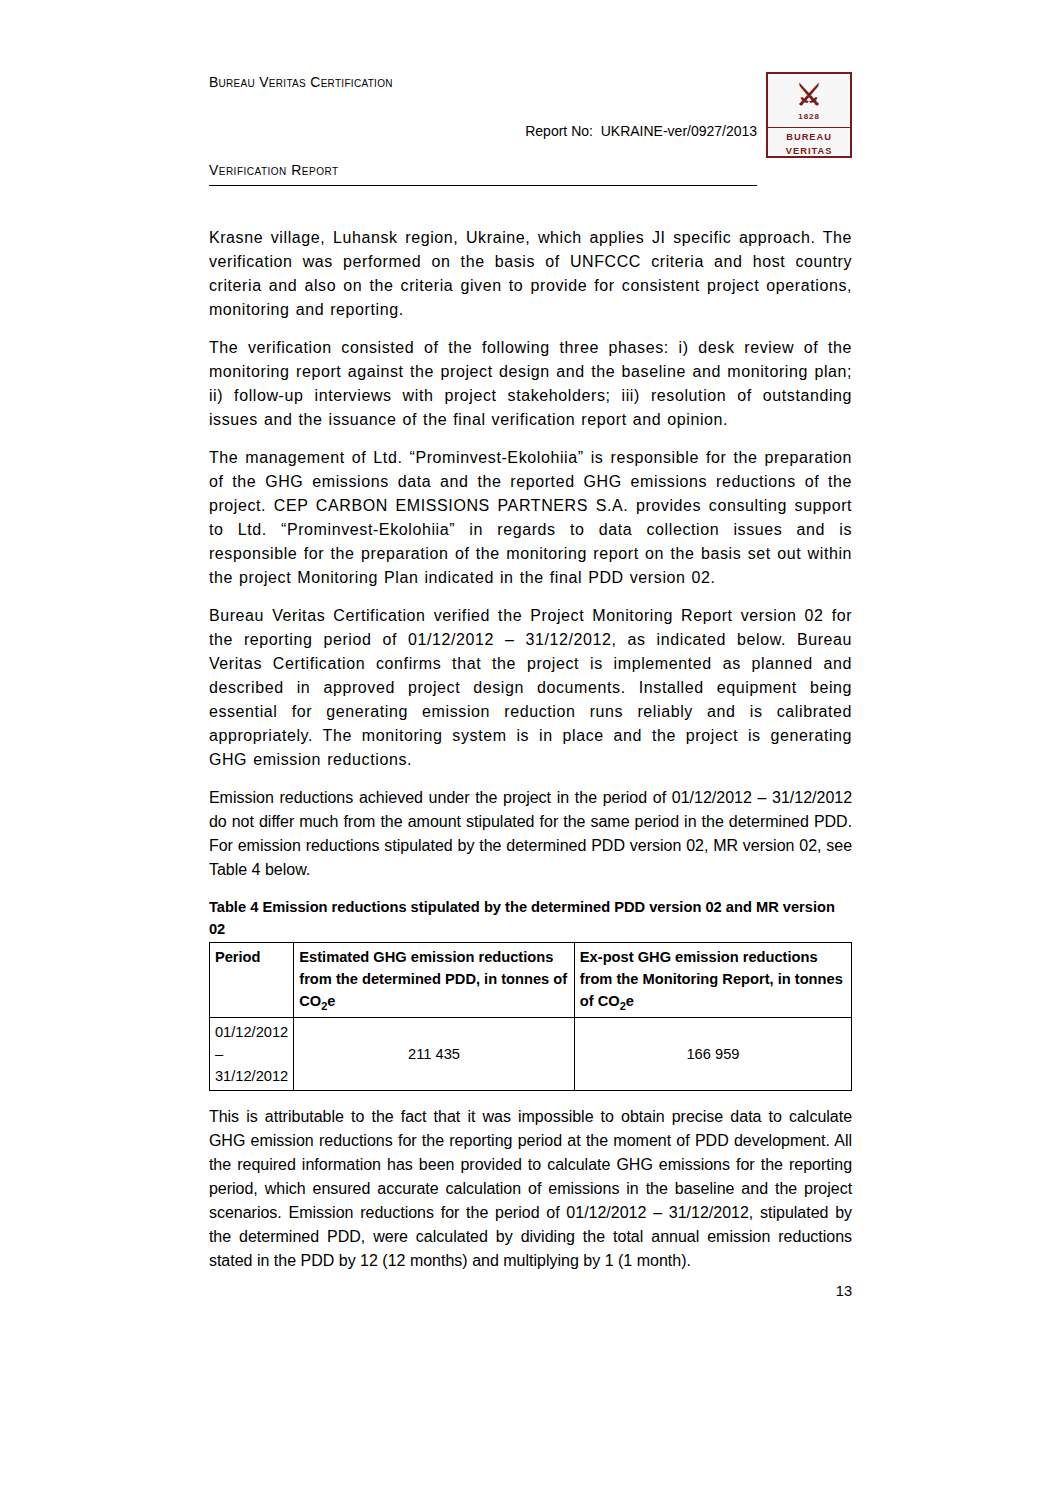Bureau Veritas Certification
Report No: UKRAINE-ver/0927/2013
Verification Report
⚔ 1828 BUREAU
VERITAS
Krasne village, Luhansk region, Ukraine, which applies JI specific approach. The verification was performed on the basis of UNFCCC criteria and host country criteria and also on the criteria given to provide for consistent project operations, monitoring and reporting.
The verification consisted of the following three phases: i) desk review of the monitoring report against the project design and the baseline and monitoring plan; ii) follow-up interviews with project stakeholders; iii) resolution of outstanding issues and the issuance of the final verification report and opinion.
The management of Ltd. “Prominvest-Ekolohiia” is responsible for the preparation of the GHG emissions data and the reported GHG emissions reductions of the project. CEP CARBON EMISSIONS PARTNERS S.A. provides consulting support to Ltd. “Prominvest-Ekolohiia” in regards to data collection issues and is responsible for the preparation of the monitoring report on the basis set out within the project Monitoring Plan indicated in the final PDD version 02.
Bureau Veritas Certification verified the Project Monitoring Report version 02 for the reporting period of 01/12/2012 – 31/12/2012, as indicated below. Bureau Veritas Certification confirms that the project is implemented as planned and described in approved project design documents. Installed equipment being essential for generating emission reduction runs reliably and is calibrated appropriately. The monitoring system is in place and the project is generating GHG emission reductions.
Emission reductions achieved under the project in the period of 01/12/2012 – 31/12/2012 do not differ much from the amount stipulated for the same period in the determined PDD. For emission reductions stipulated by the determined PDD version 02, MR version 02, see Table 4 below.
Table 4 Emission reductions stipulated by the determined PDD version 02 and MR version 02
| Period | Estimated GHG emission reductions from the determined PDD, in tonnes of CO 2 e | Ex-post GHG emission reductions from the Monitoring Report, in tonnes of CO 2 e |
| --- | --- | --- |
| 01/12/2012 – 31/12/2012 | 211 435 | 166 959 |
This is attributable to the fact that it was impossible to obtain precise data to calculate GHG emission reductions for the reporting period at the moment of PDD development. All the required information has been provided to calculate GHG emissions for the reporting period, which ensured accurate calculation of emissions in the baseline and the project scenarios. Emission reductions for the period of 01/12/2012 – 31/12/2012, stipulated by the determined PDD, were calculated by dividing the total annual emission reductions stated in the PDD by 12 (12 months) and multiplying by 1 (1 month).
13